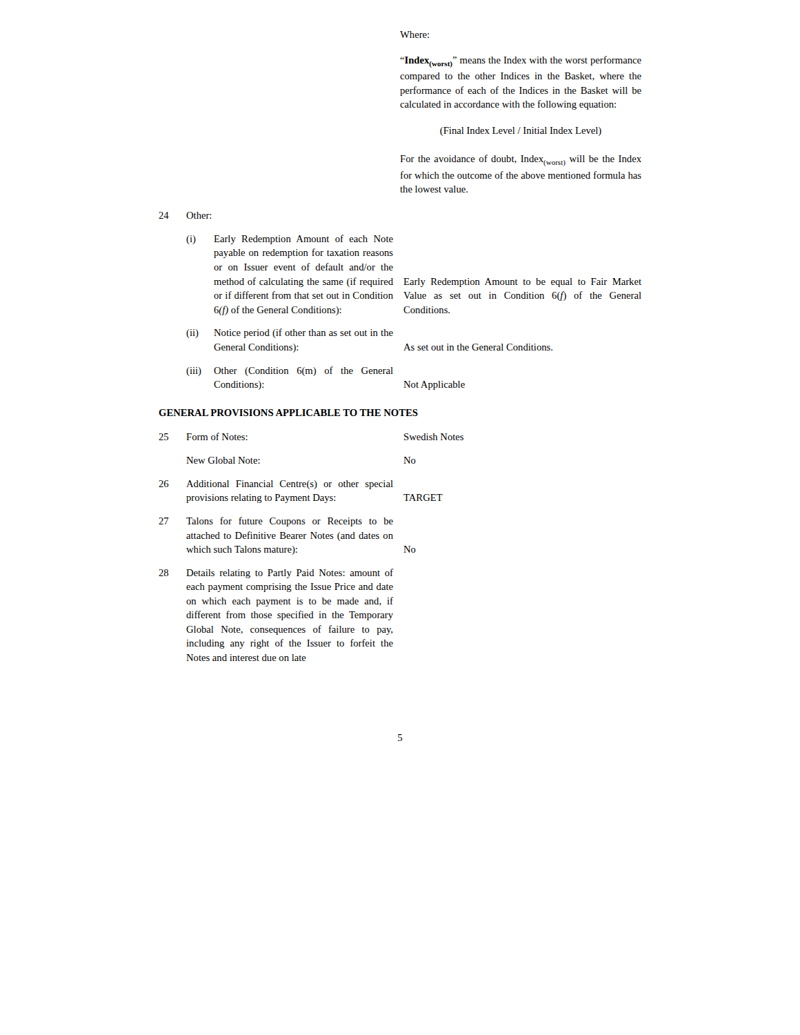Where:
“Index(worst)” means the Index with the worst performance compared to the other Indices in the Basket, where the performance of each of the Indices in the Basket will be calculated in accordance with the following equation:
(Final Index Level / Initial Index Level)
For the avoidance of doubt, Index(worst) will be the Index for which the outcome of the above mentioned formula has the lowest value.
24
Other:
(i)
Early Redemption Amount of each Note payable on redemption for taxation reasons or on Issuer event of default and/or the method of calculating the same (if required or if different from that set out in Condition 6(f) of the General Conditions):
Early Redemption Amount to be equal to Fair Market Value as set out in Condition 6(f) of the General Conditions.
(ii)
Notice period (if other than as set out in the General Conditions):
As set out in the General Conditions.
(iii)
Other (Condition 6(m) of the General Conditions):
Not Applicable
GENERAL PROVISIONS APPLICABLE TO THE NOTES
25
Form of Notes:
Swedish Notes
New Global Note:
No
26
Additional Financial Centre(s) or other special provisions relating to Payment Days:
TARGET
27
Talons for future Coupons or Receipts to be attached to Definitive Bearer Notes (and dates on which such Talons mature):
No
28
Details relating to Partly Paid Notes: amount of each payment comprising the Issue Price and date on which each payment is to be made and, if different from those specified in the Temporary Global Note, consequences of failure to pay, including any right of the Issuer to forfeit the Notes and interest due on late
5